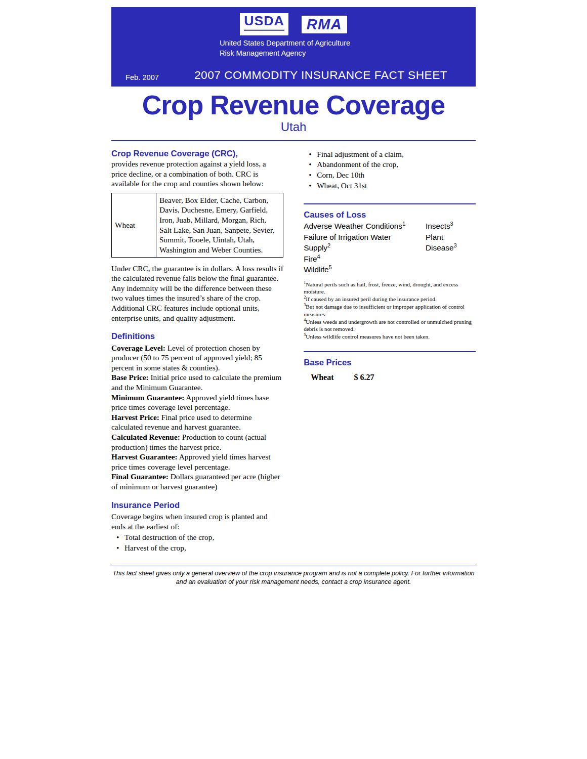USDA RMA
United States Department of Agriculture
Risk Management Agency
Feb. 2007
2007 COMMODITY INSURANCE FACT SHEET
Crop Revenue Coverage
Utah
Crop Revenue Coverage (CRC),
provides revenue protection against a yield loss, a price decline, or a combination of both. CRC is available for the crop and counties shown below:
| Wheat | Beaver, Box Elder, Cache, Carbon, Davis, Duchesne, Emery, Garfield, Iron, Juab, Millard, Morgan, Rich, Salt Lake, San Juan, Sanpete, Sevier, Summit, Tooele, Uintah, Utah, Washington and Weber Counties. |
Under CRC, the guarantee is in dollars. A loss results if the calculated revenue falls below the final guarantee. Any indemnity will be the difference between these two values times the insured’s share of the crop. Additional CRC features include optional units, enterprise units, and quality adjustment.
Definitions
Coverage Level: Level of protection chosen by producer (50 to 75 percent of approved yield; 85 percent in some states & counties).
Base Price: Initial price used to calculate the premium and the Minimum Guarantee.
Minimum Guarantee: Approved yield times base price times coverage level percentage.
Harvest Price: Final price used to determine calculated revenue and harvest guarantee.
Calculated Revenue: Production to count (actual production) times the harvest price.
Harvest Guarantee: Approved yield times harvest price times coverage level percentage.
Final Guarantee: Dollars guaranteed per acre (higher of minimum or harvest guarantee)
Insurance Period
Coverage begins when insured crop is planted and ends at the earliest of:
Total destruction of the crop,
Harvest of the crop,
Final adjustment of a claim,
Abandonment of the crop,
Corn, Dec 10th
Wheat, Oct 31st
Causes of Loss
| Adverse Weather Conditions 1 | Insects 3 |
| Failure of Irrigation Water Supply 2 | Plant Disease 3 |
| Fire 4 | |
| Wildlife 5 | |
1Natural perils such as hail, frost, freeze, wind, drought, and excess moisture.
2If caused by an insured peril during the insurance period.
3But not damage due to insufficient or improper application of control measures.
4Unless weeds and undergrowth are not controlled or unmulched pruning debris is not removed.
5Unless wildlife control measures have not been taken.
Base Prices
| Wheat | $ 6.27 |
This fact sheet gives only a general overview of the crop insurance program and is not a complete policy. For further information and an evaluation of your risk management needs, contact a crop insurance agent.